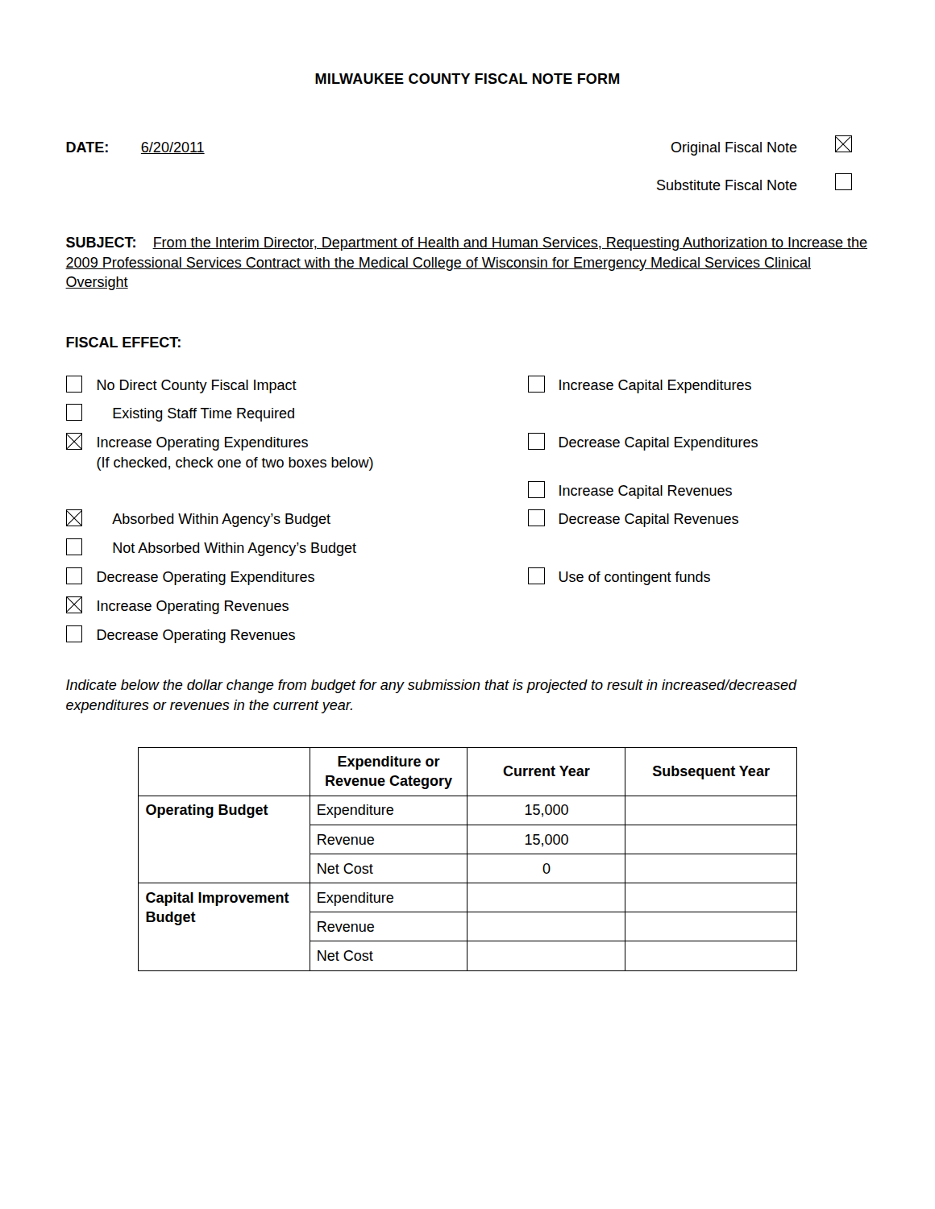MILWAUKEE COUNTY FISCAL NOTE FORM
DATE: 6/20/2011 Original Fiscal Note
Substitute Fiscal Note
SUBJECT: From the Interim Director, Department of Health and Human Services, Requesting Authorization to Increase the 2009 Professional Services Contract with the Medical College of Wisconsin for Emergency Medical Services Clinical Oversight
FISCAL EFFECT:
| | No Direct County Fiscal Impact | | Increase Capital Expenditures |
| | Existing Staff Time Required | | |
| | Increase Operating Expenditures (If checked, check one of two boxes below) | | Decrease Capital Expenditures |
| | | | Increase Capital Revenues |
| | Absorbed Within Agency’s Budget | | Decrease Capital Revenues |
| | Not Absorbed Within Agency’s Budget | | |
| | Decrease Operating Expenditures | | Use of contingent funds |
| | Increase Operating Revenues | | |
| | Decrease Operating Revenues | | |
Indicate below the dollar change from budget for any submission that is projected to result in increased/decreased expenditures or revenues in the current year.
| | Expenditure or Revenue Category | Current Year | Subsequent Year |
| --- | --- | --- | --- |
| Operating Budget | Expenditure | 15,000 | |
| Revenue | 15,000 | |
| Net Cost | 0 | |
| Capital Improvement Budget | Expenditure | | |
| Revenue | | |
| Net Cost | | |